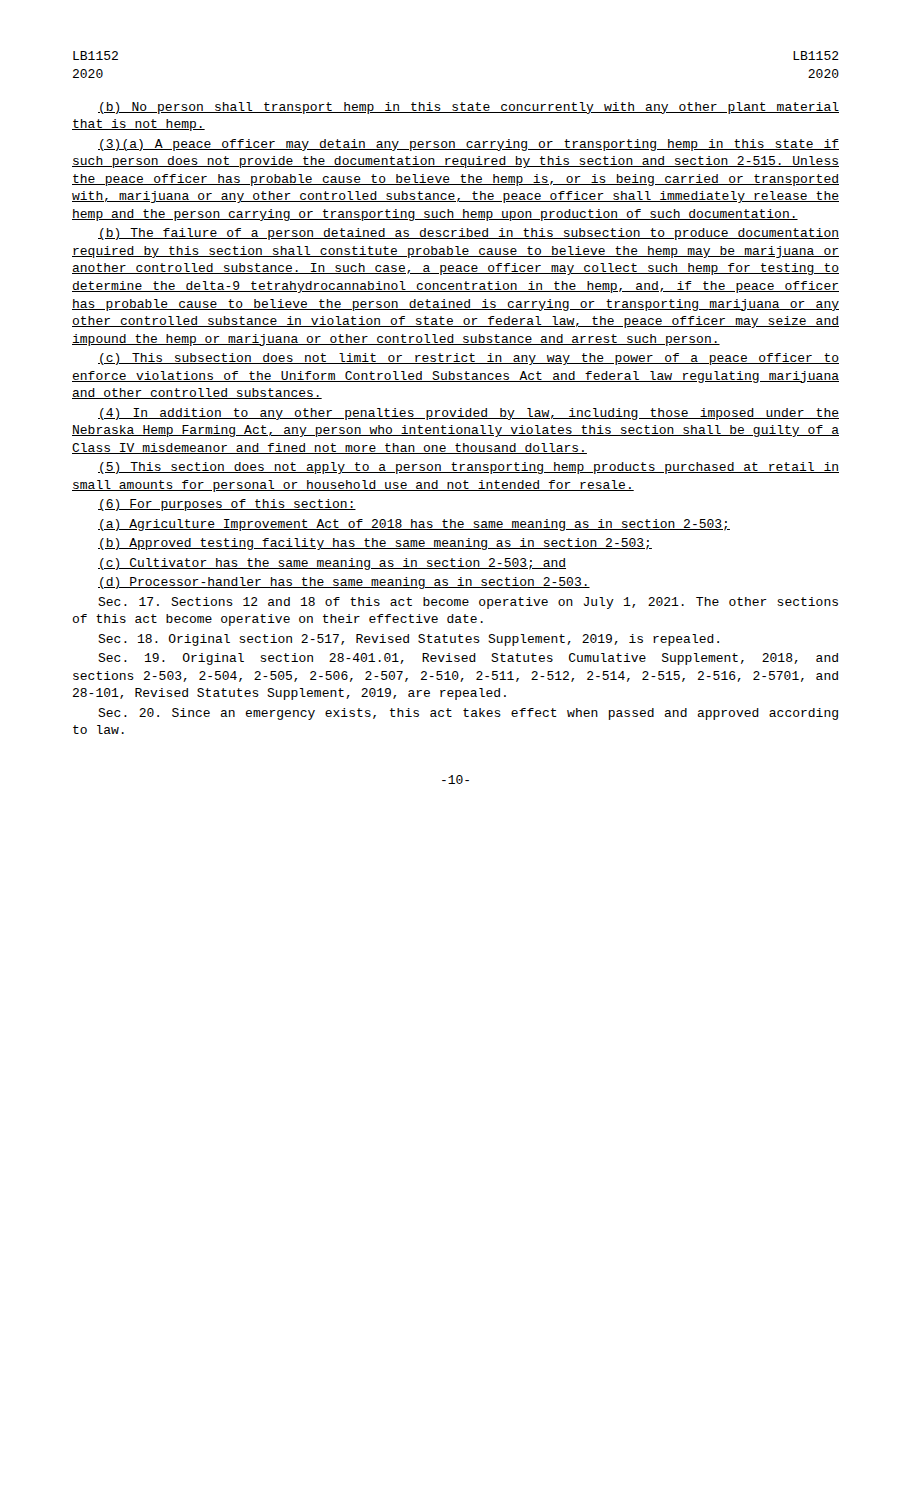LB1152
2020
LB1152
2020
(b) No person shall transport hemp in this state concurrently with any other plant material that is not hemp.
(3)(a) A peace officer may detain any person carrying or transporting hemp in this state if such person does not provide the documentation required by this section and section 2-515. Unless the peace officer has probable cause to believe the hemp is, or is being carried or transported with, marijuana or any other controlled substance, the peace officer shall immediately release the hemp and the person carrying or transporting such hemp upon production of such documentation.
(b) The failure of a person detained as described in this subsection to produce documentation required by this section shall constitute probable cause to believe the hemp may be marijuana or another controlled substance. In such case, a peace officer may collect such hemp for testing to determine the delta-9 tetrahydrocannabinol concentration in the hemp, and, if the peace officer has probable cause to believe the person detained is carrying or transporting marijuana or any other controlled substance in violation of state or federal law, the peace officer may seize and impound the hemp or marijuana or other controlled substance and arrest such person.
(c) This subsection does not limit or restrict in any way the power of a peace officer to enforce violations of the Uniform Controlled Substances Act and federal law regulating marijuana and other controlled substances.
(4) In addition to any other penalties provided by law, including those imposed under the Nebraska Hemp Farming Act, any person who intentionally violates this section shall be guilty of a Class IV misdemeanor and fined not more than one thousand dollars.
(5) This section does not apply to a person transporting hemp products purchased at retail in small amounts for personal or household use and not intended for resale.
(6) For purposes of this section:
(a) Agriculture Improvement Act of 2018 has the same meaning as in section 2-503;
(b) Approved testing facility has the same meaning as in section 2-503;
(c) Cultivator has the same meaning as in section 2-503; and
(d) Processor-handler has the same meaning as in section 2-503.
Sec. 17. Sections 12 and 18 of this act become operative on July 1, 2021. The other sections of this act become operative on their effective date.
Sec. 18. Original section 2-517, Revised Statutes Supplement, 2019, is repealed.
Sec. 19. Original section 28-401.01, Revised Statutes Cumulative Supplement, 2018, and sections 2-503, 2-504, 2-505, 2-506, 2-507, 2-510, 2-511, 2-512, 2-514, 2-515, 2-516, 2-5701, and 28-101, Revised Statutes Supplement, 2019, are repealed.
Sec. 20. Since an emergency exists, this act takes effect when passed and approved according to law.
-10-